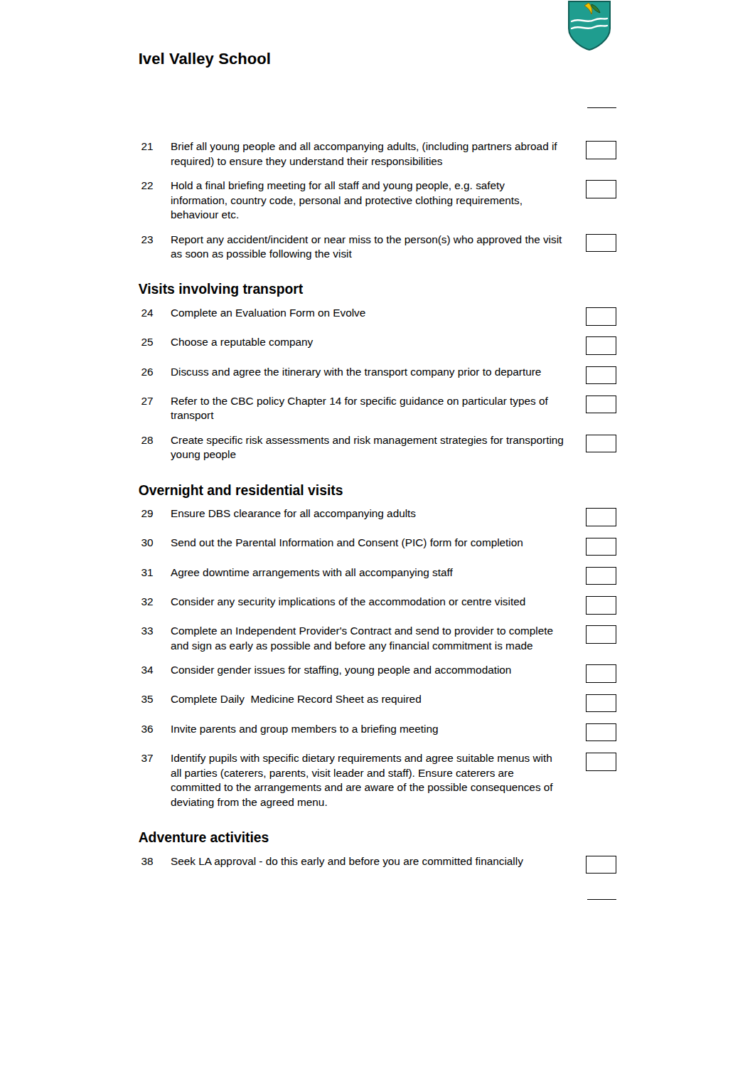Ivel Valley School
21 Brief all young people and all accompanying adults, (including partners abroad if required) to ensure they understand their responsibilities
22 Hold a final briefing meeting for all staff and young people, e.g. safety information, country code, personal and protective clothing requirements, behaviour etc.
23 Report any accident/incident or near miss to the person(s) who approved the visit as soon as possible following the visit
Visits involving transport
24 Complete an Evaluation Form on Evolve
25 Choose a reputable company
26 Discuss and agree the itinerary with the transport company prior to departure
27 Refer to the CBC policy Chapter 14 for specific guidance on particular types of transport
28 Create specific risk assessments and risk management strategies for transporting young people
Overnight and residential visits
29 Ensure DBS clearance for all accompanying adults
30 Send out the Parental Information and Consent (PIC) form for completion
31 Agree downtime arrangements with all accompanying staff
32 Consider any security implications of the accommodation or centre visited
33 Complete an Independent Provider's Contract and send to provider to complete and sign as early as possible and before any financial commitment is made
34 Consider gender issues for staffing, young people and accommodation
35 Complete Daily Medicine Record Sheet as required
36 Invite parents and group members to a briefing meeting
37 Identify pupils with specific dietary requirements and agree suitable menus with all parties (caterers, parents, visit leader and staff). Ensure caterers are committed to the arrangements and are aware of the possible consequences of deviating from the agreed menu.
Adventure activities
38 Seek LA approval - do this early and before you are committed financially